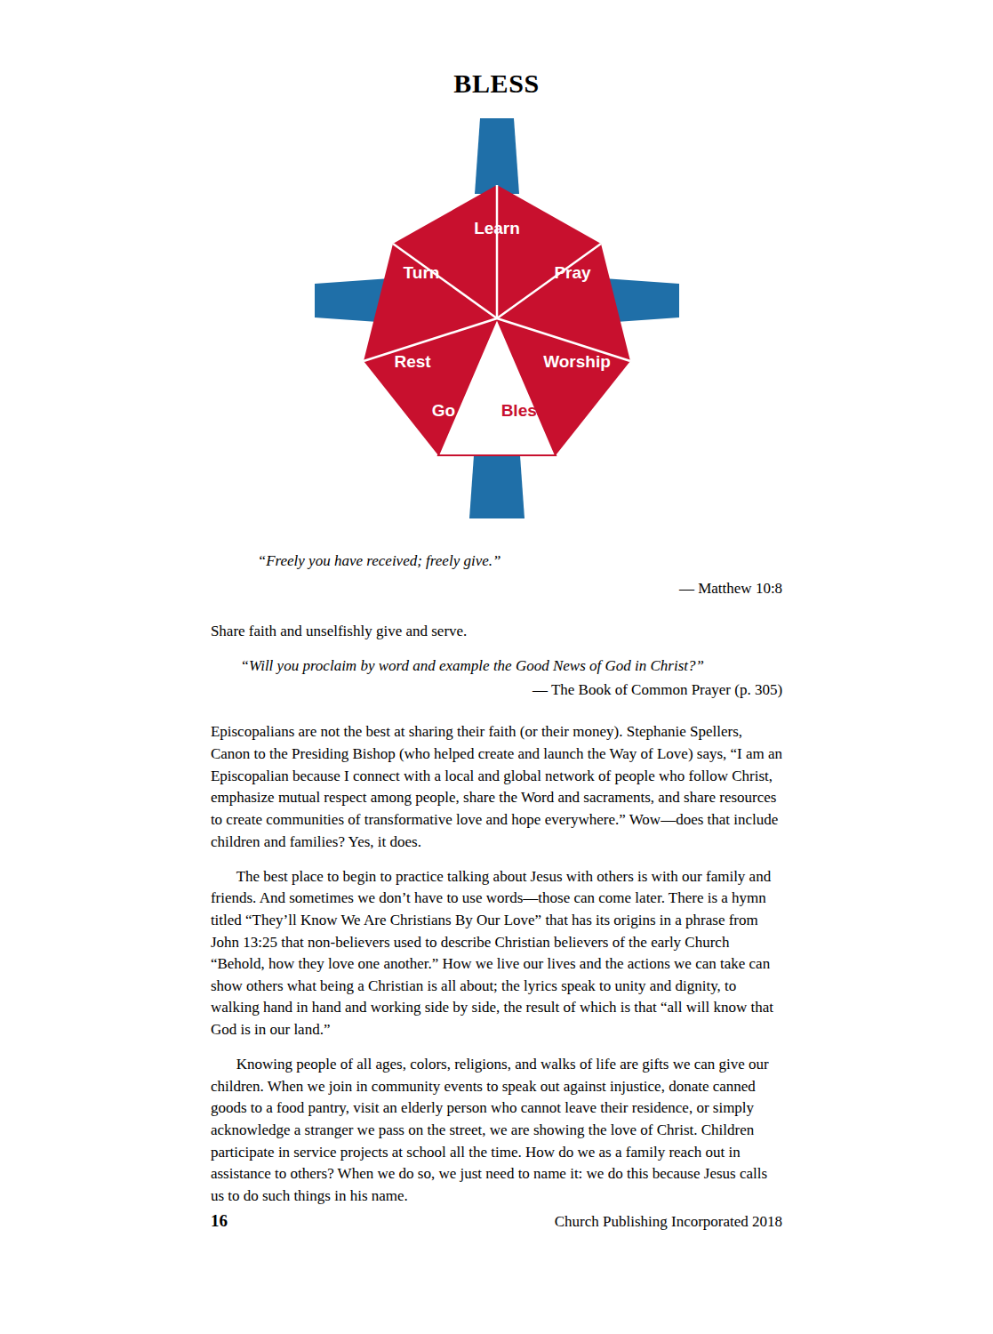BLESS
Way of Love wheel with Bless highlighted Learn Pray Worship Bless Go Rest Turn
“Freely you have received; freely give.”
— Matthew 10:8
Share faith and unselfishly give and serve.
“Will you proclaim by word and example the Good News of God in Christ?” — The Book of Common Prayer (p. 305)
Episcopalians are not the best at sharing their faith (or their money). Stephanie Spellers, Canon to the Presiding Bishop (who helped create and launch the Way of Love) says, “I am an Episcopalian because I connect with a local and global network of people who follow Christ, emphasize mutual respect among people, share the Word and sacraments, and share resources to create communities of transformative love and hope everywhere.” Wow—does that include children and families? Yes, it does.
The best place to begin to practice talking about Jesus with others is with our family and friends. And sometimes we don’t have to use words—those can come later. There is a hymn titled “They’ll Know We Are Christians By Our Love” that has its origins in a phrase from John 13:25 that non-believers used to describe Christian believers of the early Church “Behold, how they love one another.” How we live our lives and the actions we can take can show others what being a Christian is all about; the lyrics speak to unity and dignity, to walking hand in hand and working side by side, the result of which is that “all will know that God is in our land.”
Knowing people of all ages, colors, religions, and walks of life are gifts we can give our children. When we join in community events to speak out against injustice, donate canned goods to a food pantry, visit an elderly person who cannot leave their residence, or simply acknowledge a stranger we pass on the street, we are showing the love of Christ. Children participate in service projects at school all the time. How do we as a family reach out in assistance to others? When we do so, we just need to name it: we do this because Jesus calls us to do such things in his name.
16 Church Publishing Incorporated 2018